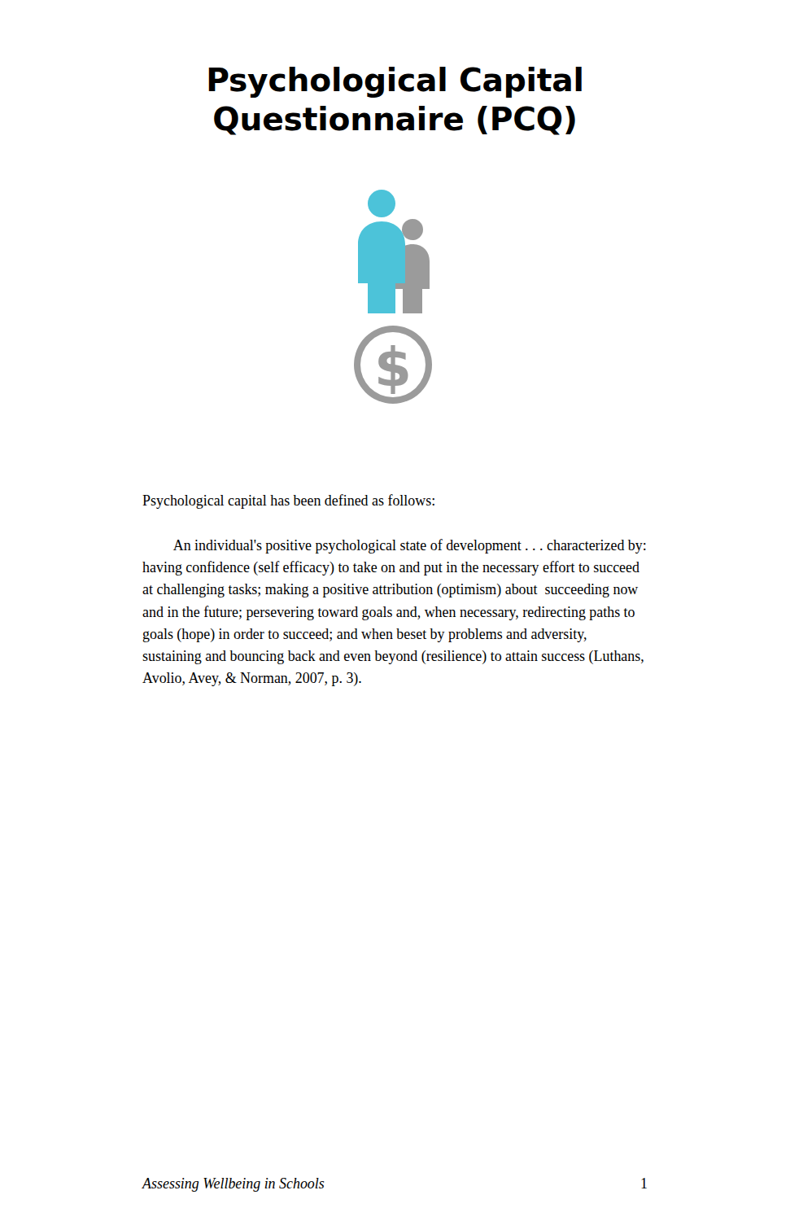Psychological Capital Questionnaire (PCQ)
$
Psychological capital has been defined as follows:
An individual's positive psychological state of development . . . characterized by: having confidence (self efficacy) to take on and put in the necessary effort to succeed at challenging tasks; making a positive attribution (optimism) about succeeding now and in the future; persevering toward goals and, when necessary, redirecting paths to goals (hope) in order to succeed; and when beset by problems and adversity, sustaining and bouncing back and even beyond (resilience) to attain success (Luthans, Avolio, Avey, & Norman, 2007, p. 3).
Assessing Wellbeing in Schools 1